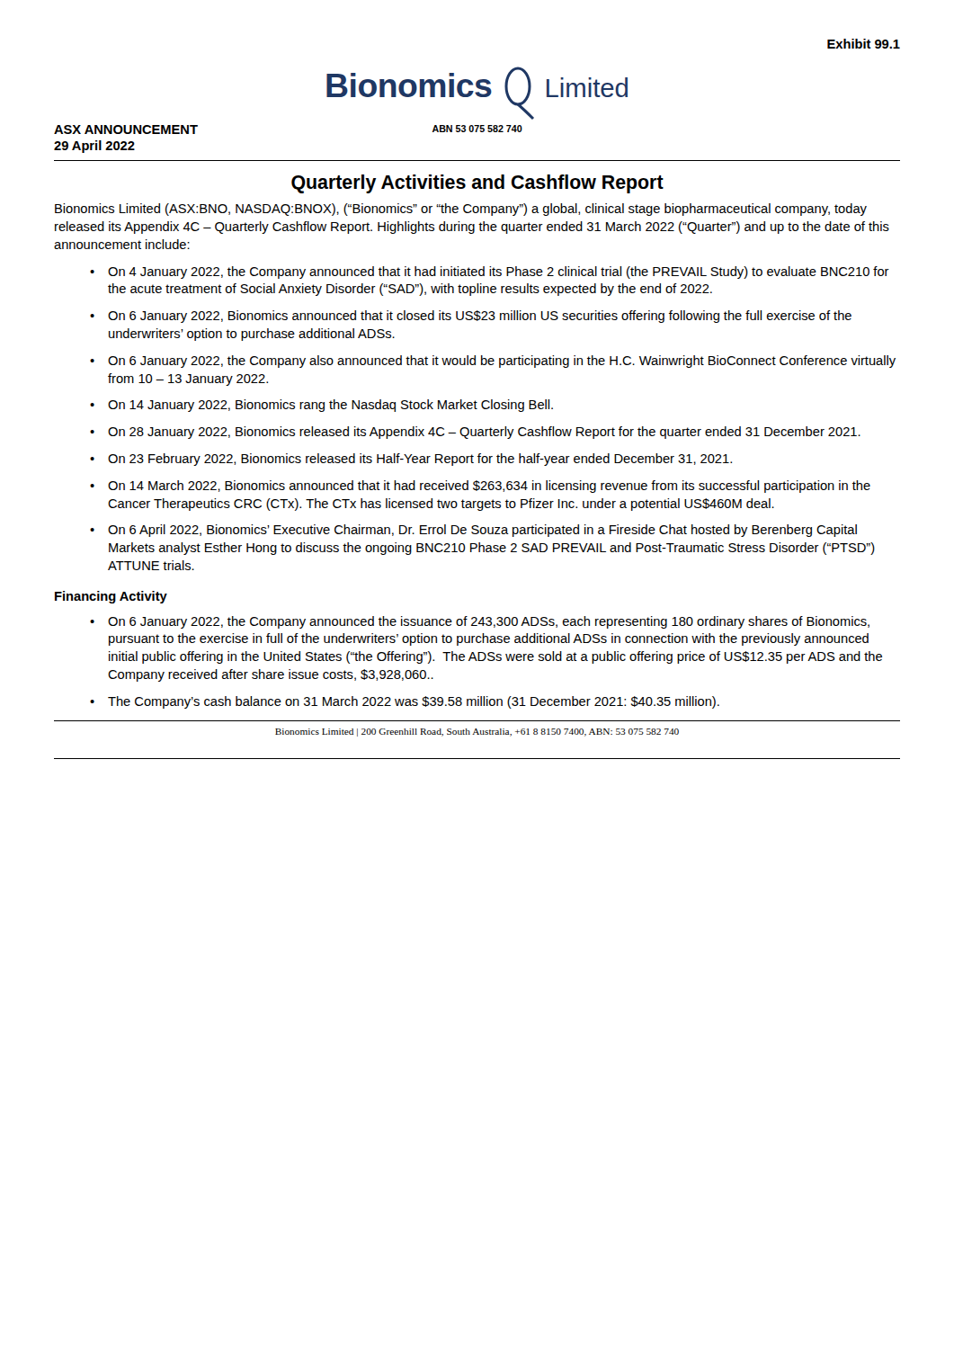Exhibit 99.1
BionomicsLimited
ABN 53 075 582 740
ASX ANNOUNCEMENT
29 April 2022
Quarterly Activities and Cashflow Report
Bionomics Limited (ASX:BNO, NASDAQ:BNOX), (“Bionomics” or “the Company”) a global, clinical stage biopharmaceutical company, today released its Appendix 4C – Quarterly Cashflow Report. Highlights during the quarter ended 31 March 2022 (“Quarter”) and up to the date of this announcement include:
On 4 January 2022, the Company announced that it had initiated its Phase 2 clinical trial (the PREVAIL Study) to evaluate BNC210 for the acute treatment of Social Anxiety Disorder (“SAD”), with topline results expected by the end of 2022.
On 6 January 2022, Bionomics announced that it closed its US$23 million US securities offering following the full exercise of the underwriters’ option to purchase additional ADSs.
On 6 January 2022, the Company also announced that it would be participating in the H.C. Wainwright BioConnect Conference virtually from 10 – 13 January 2022.
On 14 January 2022, Bionomics rang the Nasdaq Stock Market Closing Bell.
On 28 January 2022, Bionomics released its Appendix 4C – Quarterly Cashflow Report for the quarter ended 31 December 2021.
On 23 February 2022, Bionomics released its Half-Year Report for the half-year ended December 31, 2021.
On 14 March 2022, Bionomics announced that it had received $263,634 in licensing revenue from its successful participation in the Cancer Therapeutics CRC (CTx). The CTx has licensed two targets to Pfizer Inc. under a potential US$460M deal.
On 6 April 2022, Bionomics’ Executive Chairman, Dr. Errol De Souza participated in a Fireside Chat hosted by Berenberg Capital Markets analyst Esther Hong to discuss the ongoing BNC210 Phase 2 SAD PREVAIL and Post-Traumatic Stress Disorder (“PTSD”) ATTUNE trials.
Financing Activity
On 6 January 2022, the Company announced the issuance of 243,300 ADSs, each representing 180 ordinary shares of Bionomics, pursuant to the exercise in full of the underwriters’ option to purchase additional ADSs in connection with the previously announced initial public offering in the United States (“the Offering”). The ADSs were sold at a public offering price of US$12.35 per ADS and the Company received after share issue costs, $3,928,060..
The Company’s cash balance on 31 March 2022 was $39.58 million (31 December 2021: $40.35 million).
Bionomics Limited | 200 Greenhill Road, South Australia, +61 8 8150 7400, ABN: 53 075 582 740